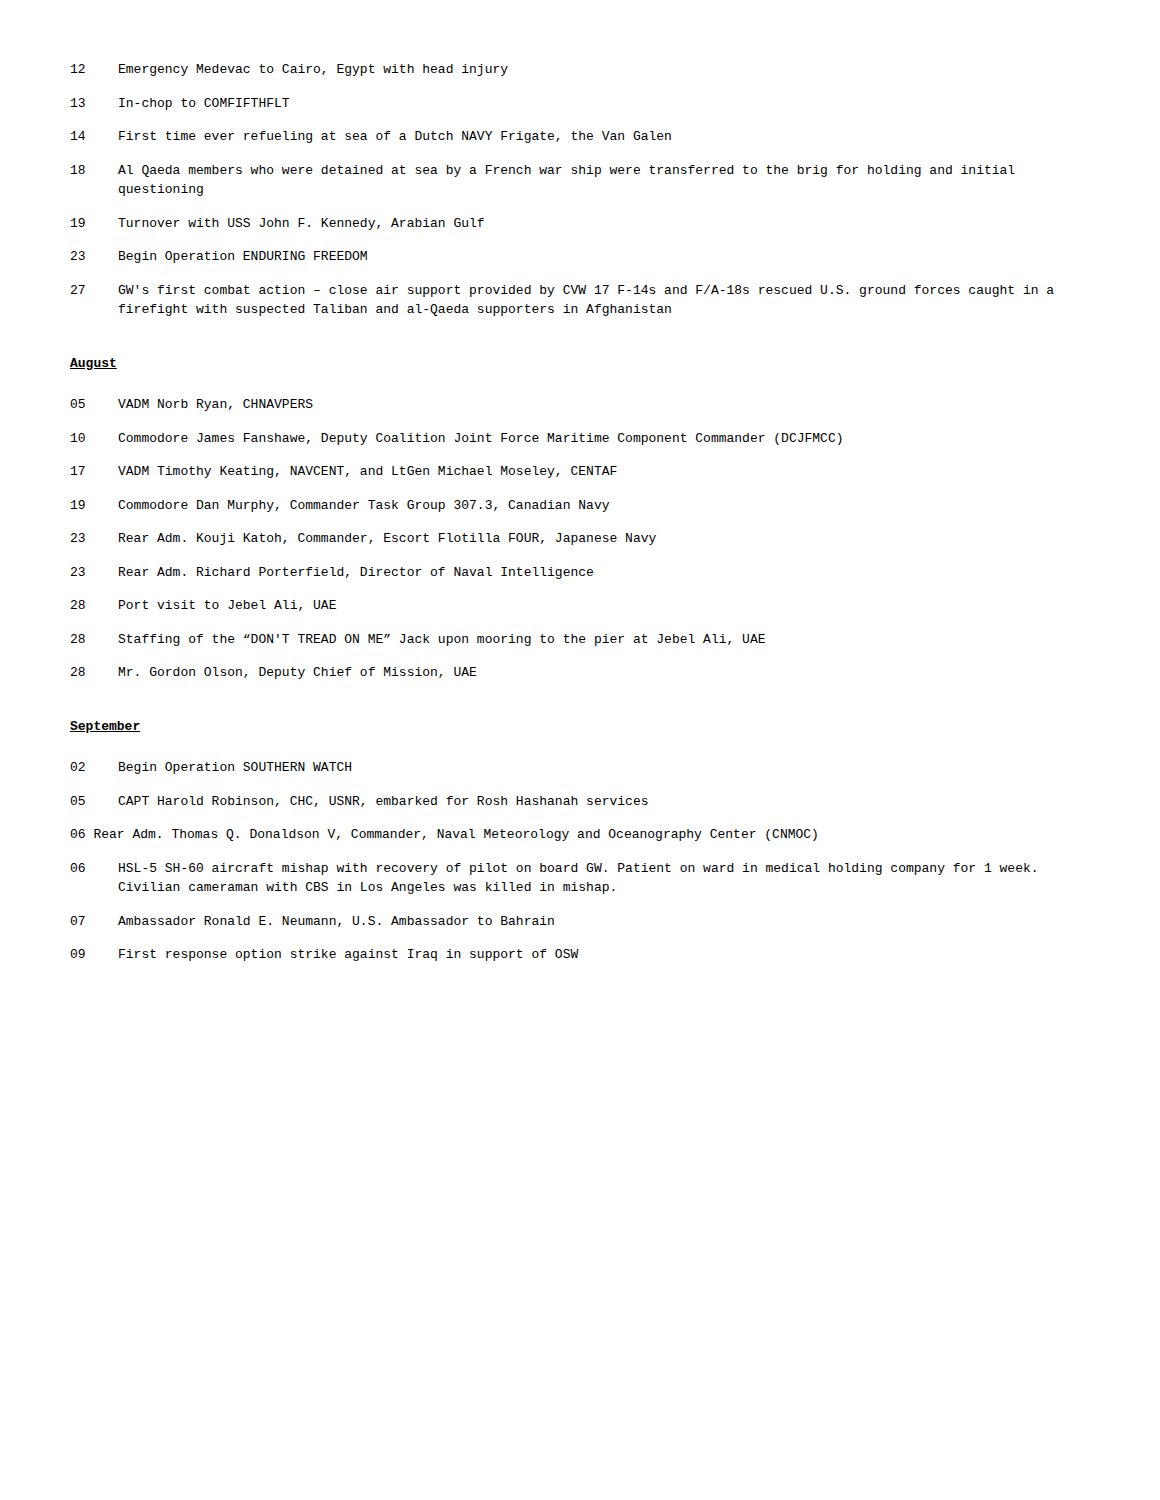12
Emergency Medevac to Cairo, Egypt with head injury
13
In-chop to COMFIFTHFLT
14
First time ever refueling at sea of a Dutch NAVY Frigate, the Van Galen
18
Al Qaeda members who were detained at sea by a French war ship were transferred to the brig for holding and initial questioning
19
Turnover with USS John F. Kennedy, Arabian Gulf
23
Begin Operation ENDURING FREEDOM
27
GW's first combat action – close air support provided by CVW 17 F-14s and F/A-18s rescued U.S. ground forces caught in a firefight with suspected Taliban and al-Qaeda supporters in Afghanistan
August
05
VADM Norb Ryan, CHNAVPERS
10
Commodore James Fanshawe, Deputy Coalition Joint Force Maritime Component Commander (DCJFMCC)
17
VADM Timothy Keating, NAVCENT, and LtGen Michael Moseley, CENTAF
19
Commodore Dan Murphy, Commander Task Group 307.3, Canadian Navy
23
Rear Adm. Kouji Katoh, Commander, Escort Flotilla FOUR, Japanese Navy
23
Rear Adm. Richard Porterfield, Director of Naval Intelligence
28
Port visit to Jebel Ali, UAE
28
Staffing of the “DON'T TREAD ON ME” Jack upon mooring to the pier at Jebel Ali, UAE
28
Mr. Gordon Olson, Deputy Chief of Mission, UAE
September
02
Begin Operation SOUTHERN WATCH
05
CAPT Harold Robinson, CHC, USNR, embarked for Rosh Hashanah services
06 Rear Adm. Thomas Q. Donaldson V, Commander, Naval Meteorology and Oceanography Center (CNMOC)
06
HSL-5 SH-60 aircraft mishap with recovery of pilot on board GW. Patient on ward in medical holding company for 1 week. Civilian cameraman with CBS in Los Angeles was killed in mishap.
07
Ambassador Ronald E. Neumann, U.S. Ambassador to Bahrain
09
First response option strike against Iraq in support of OSW